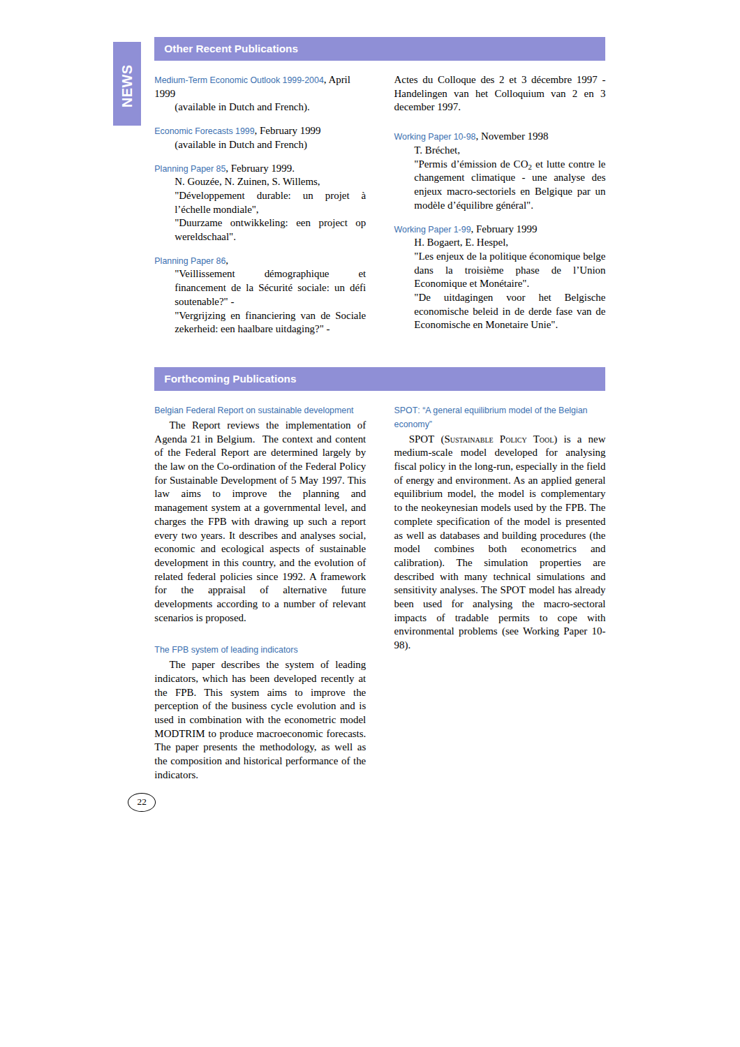NEWS
Other Recent Publications
Medium-Term Economic Outlook 1999-2004, April 1999
(available in Dutch and French).
Economic Forecasts 1999, February 1999
(available in Dutch and French)
Planning Paper 85, February 1999.
N. Gouzée, N. Zuinen, S. Willems,
"Développement durable: un projet à l’échelle mondiale",
"Duurzame ontwikkeling: een project op wereldschaal".
Planning Paper 86,
"Veillissement démographique et financement de la Sécurité sociale: un défi soutenable?" -
"Vergrijzing en financiering van de Sociale zekerheid: een haalbare uitdaging?" -
Actes du Colloque des 2 et 3 décembre 1997 - Handelingen van het Colloquium van 2 en 3 december 1997.
Working Paper 10-98, November 1998
T. Bréchet,
"Permis d’émission de CO2 et lutte contre le changement climatique - une analyse des enjeux macro-sectoriels en Belgique par un modèle d’équilibre général".
Working Paper 1-99, February 1999
H. Bogaert, E. Hespel,
"Les enjeux de la politique économique belge dans la troisième phase de l’Union Economique et Monétaire".
"De uitdagingen voor het Belgische economische beleid in de derde fase van de Economische en Monetaire Unie".
Forthcoming Publications
Belgian Federal Report on sustainable development
The Report reviews the implementation of Agenda 21 in Belgium. The context and content of the Federal Report are determined largely by the law on the Co-ordination of the Federal Policy for Sustainable Development of 5 May 1997. This law aims to improve the planning and management system at a governmental level, and charges the FPB with drawing up such a report every two years. It describes and analyses social, economic and ecological aspects of sustainable development in this country, and the evolution of related federal policies since 1992. A framework for the appraisal of alternative future developments according to a number of relevant scenarios is proposed.
The FPB system of leading indicators
The paper describes the system of leading indicators, which has been developed recently at the FPB. This system aims to improve the perception of the business cycle evolution and is used in combination with the econometric model MODTRIM to produce macroeconomic forecasts. The paper presents the methodology, as well as the composition and historical performance of the indicators.
SPOT: “A general equilibrium model of the Belgian economy”
SPOT (Sustainable Policy Tool) is a new medium-scale model developed for analysing fiscal policy in the long-run, especially in the field of energy and environment. As an applied general equilibrium model, the model is complementary to the neokeynesian models used by the FPB. The complete specification of the model is presented as well as databases and building procedures (the model combines both econometrics and calibration). The simulation properties are described with many technical simulations and sensitivity analyses. The SPOT model has already been used for analysing the macro-sectoral impacts of tradable permits to cope with environmental problems (see Working Paper 10-98).
22